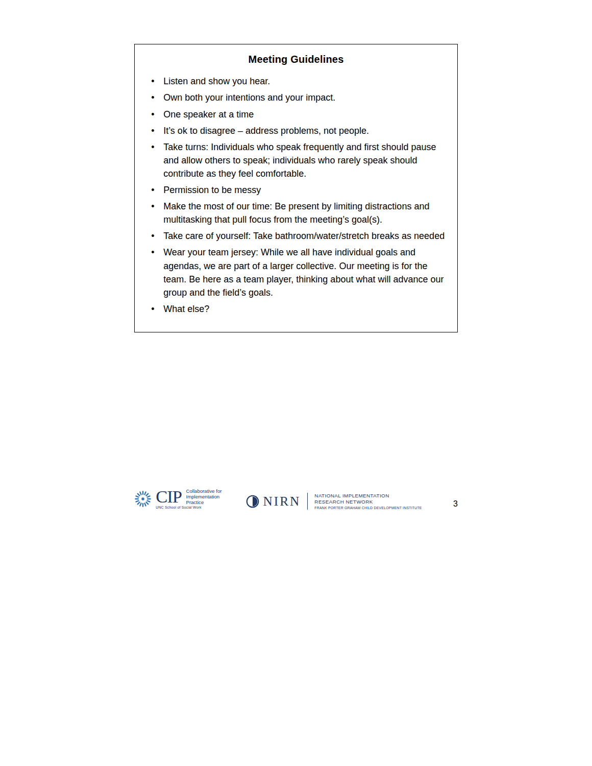Meeting Guidelines
Listen and show you hear.
Own both your intentions and your impact.
One speaker at a time
It’s ok to disagree – address problems, not people.
Take turns: Individuals who speak frequently and first should pause and allow others to speak; individuals who rarely speak should contribute as they feel comfortable.
Permission to be messy
Make the most of our time: Be present by limiting distractions and multitasking that pull focus from the meeting’s goal(s).
Take care of yourself: Take bathroom/water/stretch breaks as needed
Wear your team jersey: While we all have individual goals and agendas, we are part of a larger collective. Our meeting is for the team. Be here as a team player, thinking about what will advance our group and the field’s goals.
What else?
CIP Collaborative for
Implementation
Practice
UNC School of Social Work
NIRN
NATIONAL IMPLEMENTATION
RESEARCH NETWORK
FRANK PORTER GRAHAM CHILD DEVELOPMENT INSTITUTE
3